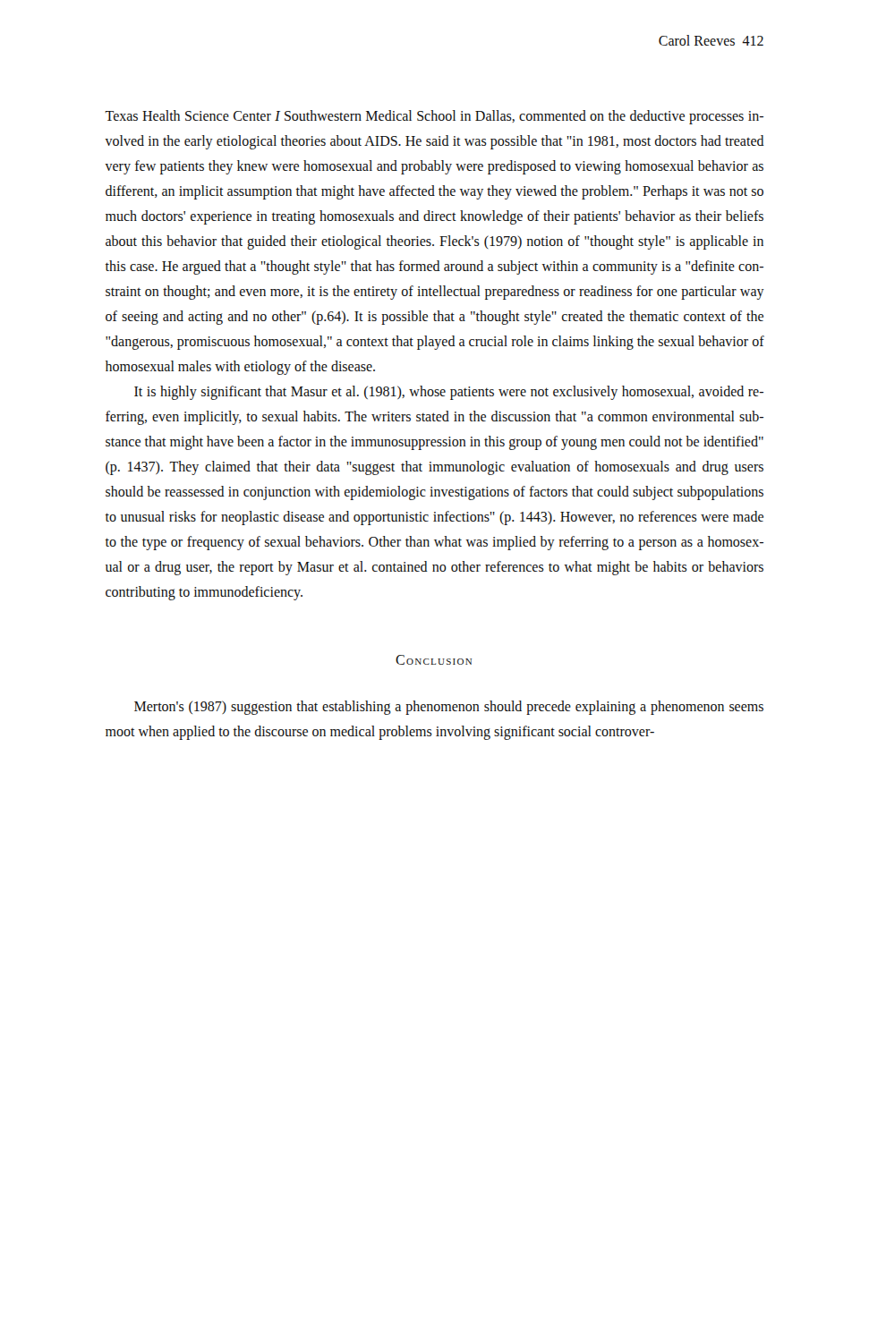Carol Reeves 412
Texas Health Science Center I Southwestern Medical School in Dallas, commented on the deductive processes involved in the early etiological theories about AIDS. He said it was possible that "in 1981, most doctors had treated very few patients they knew were homosexual and probably were predisposed to viewing homosexual behavior as different, an implicit assumption that might have affected the way they viewed the problem." Perhaps it was not so much doctors' experience in treating homosexuals and direct knowledge of their patients' behavior as their beliefs about this behavior that guided their etiological theories. Fleck's (1979) notion of "thought style" is applicable in this case. He argued that a "thought style" that has formed around a subject within a community is a "definite constraint on thought; and even more, it is the entirety of intellectual preparedness or readiness for one particular way of seeing and acting and no other" (p.64). It is possible that a "thought style" created the thematic context of the "dangerous, promiscuous homosexual," a context that played a crucial role in claims linking the sexual behavior of homosexual males with etiology of the disease.
It is highly significant that Masur et al. (1981), whose patients were not exclusively homosexual, avoided referring, even implicitly, to sexual habits. The writers stated in the discussion that "a common environmental substance that might have been a factor in the immunosuppression in this group of young men could not be identified" (p. 1437). They claimed that their data "suggest that immunologic evaluation of homosexuals and drug users should be reassessed in conjunction with epidemiologic investigations of factors that could subject subpopulations to unusual risks for neoplastic disease and opportunistic infections" (p. 1443). However, no references were made to the type or frequency of sexual behaviors. Other than what was implied by referring to a person as a homosexual or a drug user, the report by Masur et al. contained no other references to what might be habits or behaviors contributing to immunodeficiency.
Conclusion
Merton's (1987) suggestion that establishing a phenomenon should precede explaining a phenomenon seems moot when applied to the discourse on medical problems involving significant social controver-